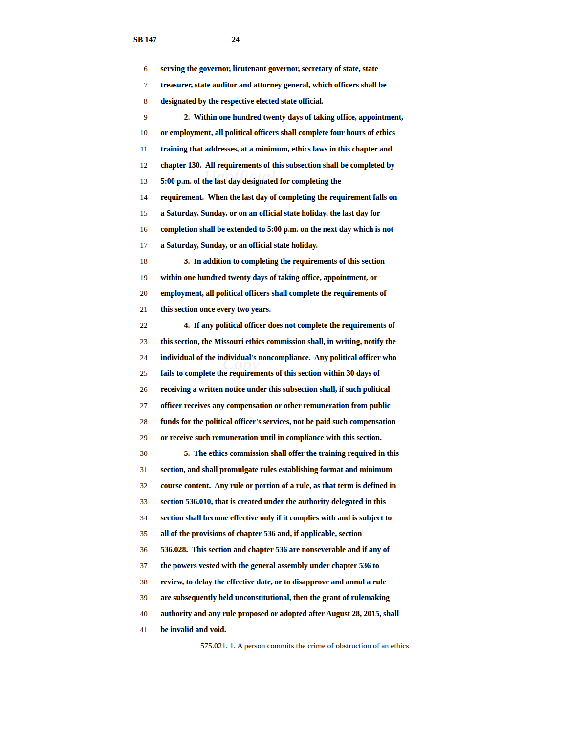Unofficial
Bill
Copy
SB 147 24
6 serving the governor, lieutenant governor, secretary of state, state
7 treasurer, state auditor and attorney general, which officers shall be
8 designated by the respective elected state official.
9 2. Within one hundred twenty days of taking office, appointment,
10 or employment, all political officers shall complete four hours of ethics
11 training that addresses, at a minimum, ethics laws in this chapter and
12 chapter 130. All requirements of this subsection shall be completed by
135:00 p.m. of the last day designated for completing the
14 requirement. When the last day of completing the requirement falls on
15 a Saturday, Sunday, or on an official state holiday, the last day for
16 completion shall be extended to 5:00 p.m. on the next day which is not
17 a Saturday, Sunday, or an official state holiday.
18 3. In addition to completing the requirements of this section
19 within one hundred twenty days of taking office, appointment, or
20 employment, all political officers shall complete the requirements of
21 this section once every two years.
22 4. If any political officer does not complete the requirements of
23 this section, the Missouri ethics commission shall, in writing, notify the
24 individual of the individual's noncompliance. Any political officer who
25 fails to complete the requirements of this section within 30 days of
26 receiving a written notice under this subsection shall, if such political
27 officer receives any compensation or other remuneration from public
28 funds for the political officer's services, not be paid such compensation
29 or receive such remuneration until in compliance with this section.
30 5. The ethics commission shall offer the training required in this
31 section, and shall promulgate rules establishing format and minimum
32 course content. Any rule or portion of a rule, as that term is defined in
33 section 536.010, that is created under the authority delegated in this
34 section shall become effective only if it complies with and is subject to
35 all of the provisions of chapter 536 and, if applicable, section
36536.028. This section and chapter 536 are nonseverable and if any of
37 the powers vested with the general assembly under chapter 536 to
38 review, to delay the effective date, or to disapprove and annul a rule
39 are subsequently held unconstitutional, then the grant of rulemaking
40 authority and any rule proposed or adopted after August 28, 2015, shall
41 be invalid and void.
575.021. 1. A person commits the crime of obstruction of an ethics